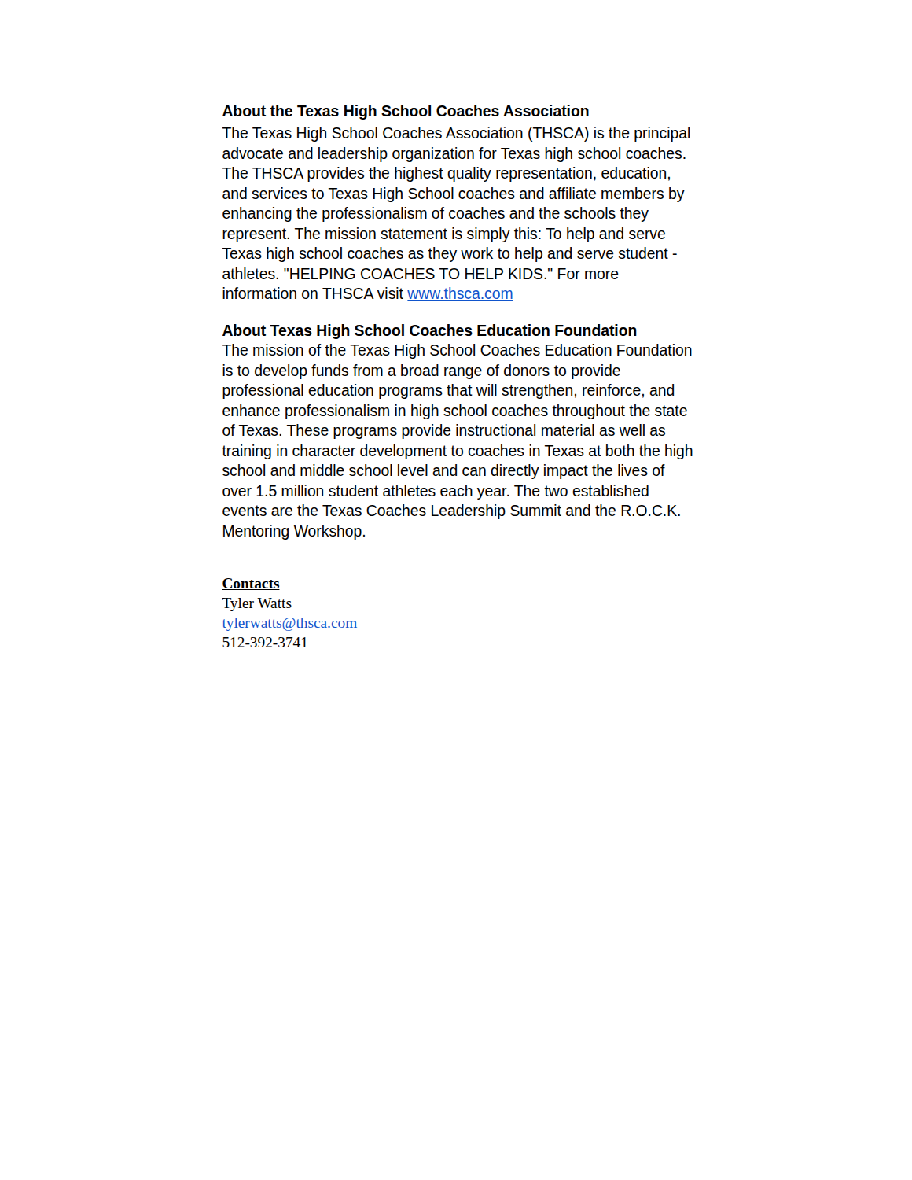About the Texas High School Coaches Association
The Texas High School Coaches Association (THSCA) is the principal advocate and leadership organization for Texas high school coaches. The THSCA provides the highest quality representation, education, and services to Texas High School coaches and affiliate members by enhancing the professionalism of coaches and the schools they represent. The mission statement is simply this: To help and serve Texas high school coaches as they work to help and serve student - athletes. "HELPING COACHES TO HELP KIDS." For more information on THSCA visit www.thsca.com
About Texas High School Coaches Education Foundation
The mission of the Texas High School Coaches Education Foundation is to develop funds from a broad range of donors to provide professional education programs that will strengthen, reinforce, and enhance professionalism in high school coaches throughout the state of Texas. These programs provide instructional material as well as training in character development to coaches in Texas at both the high school and middle school level and can directly impact the lives of over 1.5 million student athletes each year. The two established events are the Texas Coaches Leadership Summit and the R.O.C.K. Mentoring Workshop.
Contacts
Tyler Watts
tylerwatts@thsca.com
512-392-3741